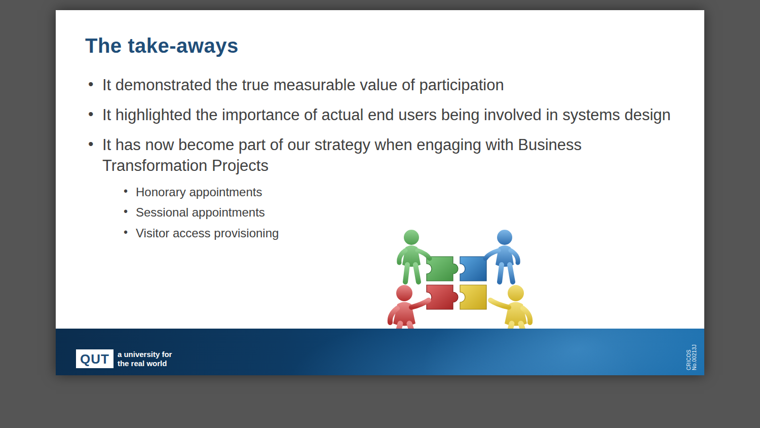The take-aways
It demonstrated the true measurable value of participation
It highlighted the importance of actual end users being involved in systems design
It has now become part of our strategy when engaging with Business Transformation Projects
Honorary appointments
Sessional appointments
Visitor access provisioning
QUT a university for
the real world
CRICOS No.00213J